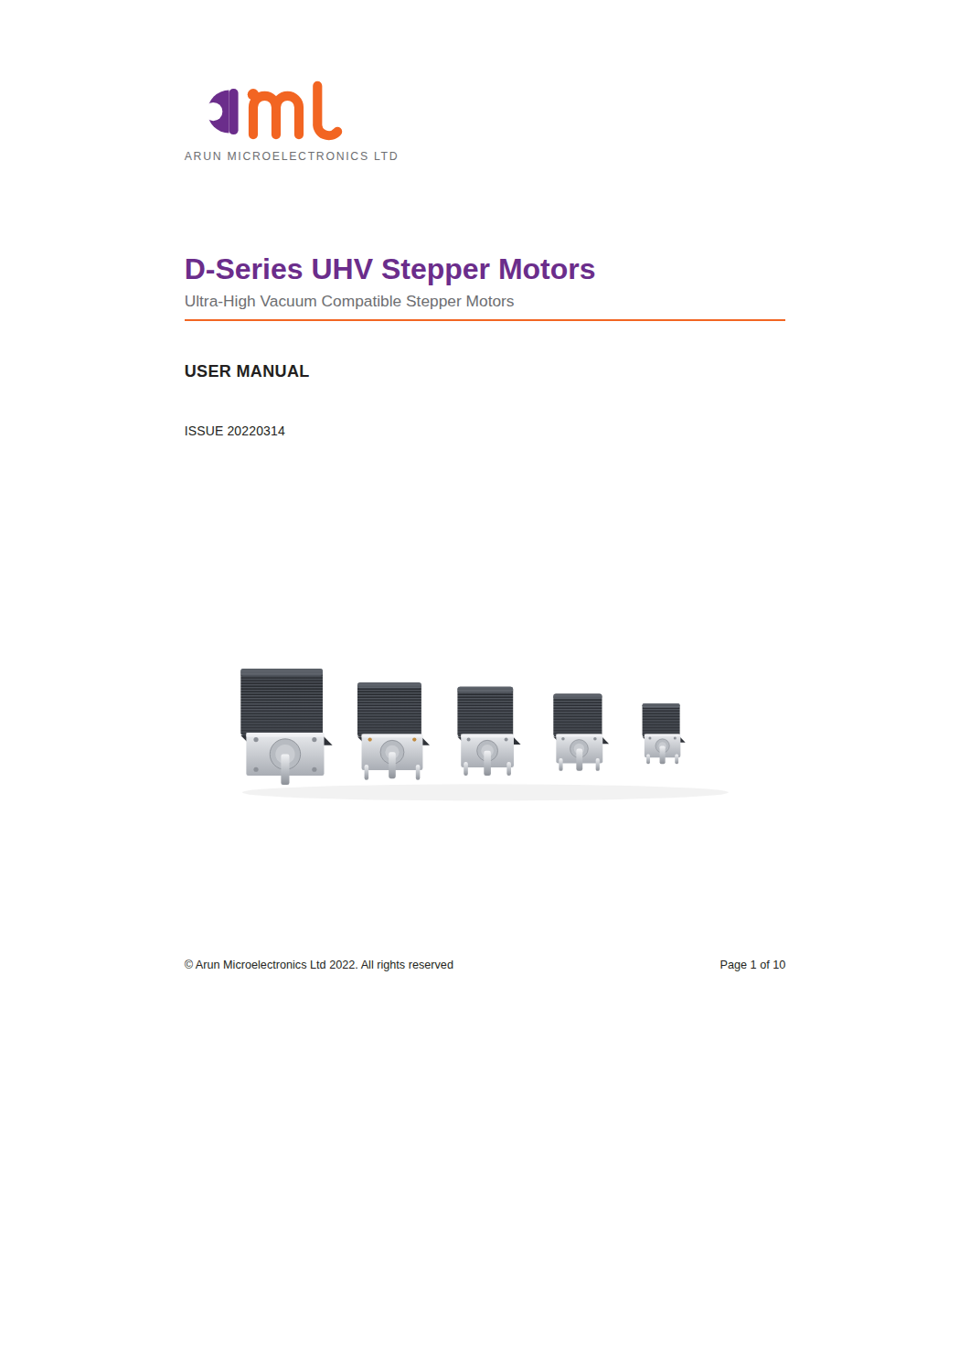Arun Microelectronics Ltd
D-Series UHV Stepper Motors
Ultra-High Vacuum Compatible Stepper Motors
USER MANUAL
ISSUE 20220314
© Arun Microelectronics Ltd 2022. All rights reserved Page 1 of 10